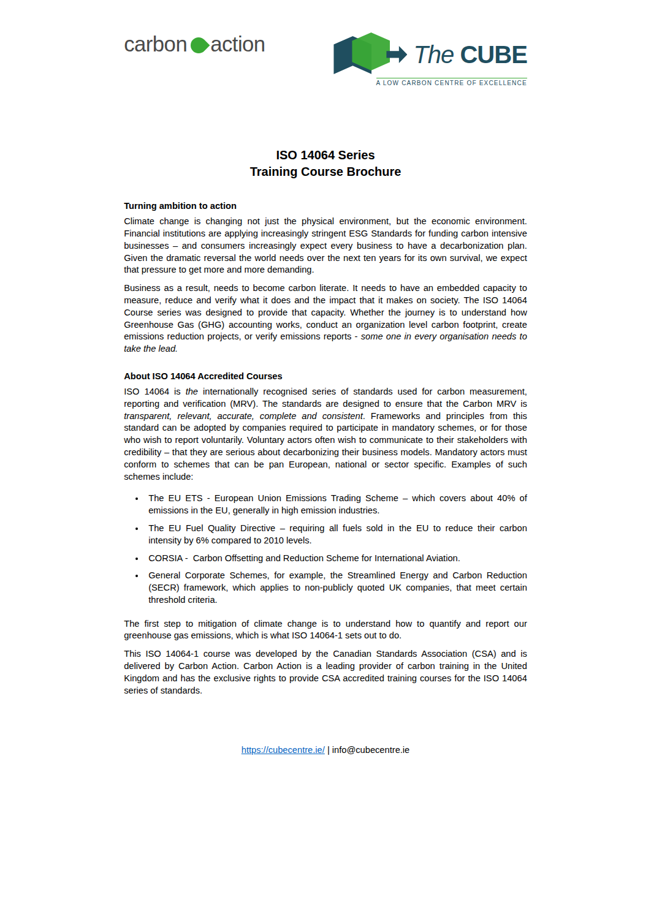carbon action
The CUBE
A LOW CARBON CENTRE OF EXCELLENCE
ISO 14064 Series
Training Course Brochure
Turning ambition to action
Climate change is changing not just the physical environment, but the economic environment. Financial institutions are applying increasingly stringent ESG Standards for funding carbon intensive businesses – and consumers increasingly expect every business to have a decarbonization plan. Given the dramatic reversal the world needs over the next ten years for its own survival, we expect that pressure to get more and more demanding.
Business as a result, needs to become carbon literate. It needs to have an embedded capacity to measure, reduce and verify what it does and the impact that it makes on society. The ISO 14064 Course series was designed to provide that capacity. Whether the journey is to understand how Greenhouse Gas (GHG) accounting works, conduct an organization level carbon footprint, create emissions reduction projects, or verify emissions reports - some one in every organisation needs to take the lead.
About ISO 14064 Accredited Courses
ISO 14064 is the internationally recognised series of standards used for carbon measurement, reporting and verification (MRV). The standards are designed to ensure that the Carbon MRV is transparent, relevant, accurate, complete and consistent. Frameworks and principles from this standard can be adopted by companies required to participate in mandatory schemes, or for those who wish to report voluntarily. Voluntary actors often wish to communicate to their stakeholders with credibility – that they are serious about decarbonizing their business models. Mandatory actors must conform to schemes that can be pan European, national or sector specific. Examples of such schemes include:
The EU ETS - European Union Emissions Trading Scheme – which covers about 40% of emissions in the EU, generally in high emission industries.
The EU Fuel Quality Directive – requiring all fuels sold in the EU to reduce their carbon intensity by 6% compared to 2010 levels.
CORSIA - Carbon Offsetting and Reduction Scheme for International Aviation.
General Corporate Schemes, for example, the Streamlined Energy and Carbon Reduction (SECR) framework, which applies to non-publicly quoted UK companies, that meet certain threshold criteria.
The first step to mitigation of climate change is to understand how to quantify and report our greenhouse gas emissions, which is what ISO 14064-1 sets out to do.
This ISO 14064-1 course was developed by the Canadian Standards Association (CSA) and is delivered by Carbon Action. Carbon Action is a leading provider of carbon training in the United Kingdom and has the exclusive rights to provide CSA accredited training courses for the ISO 14064 series of standards.
https://cubecentre.ie/ | info@cubecentre.ie